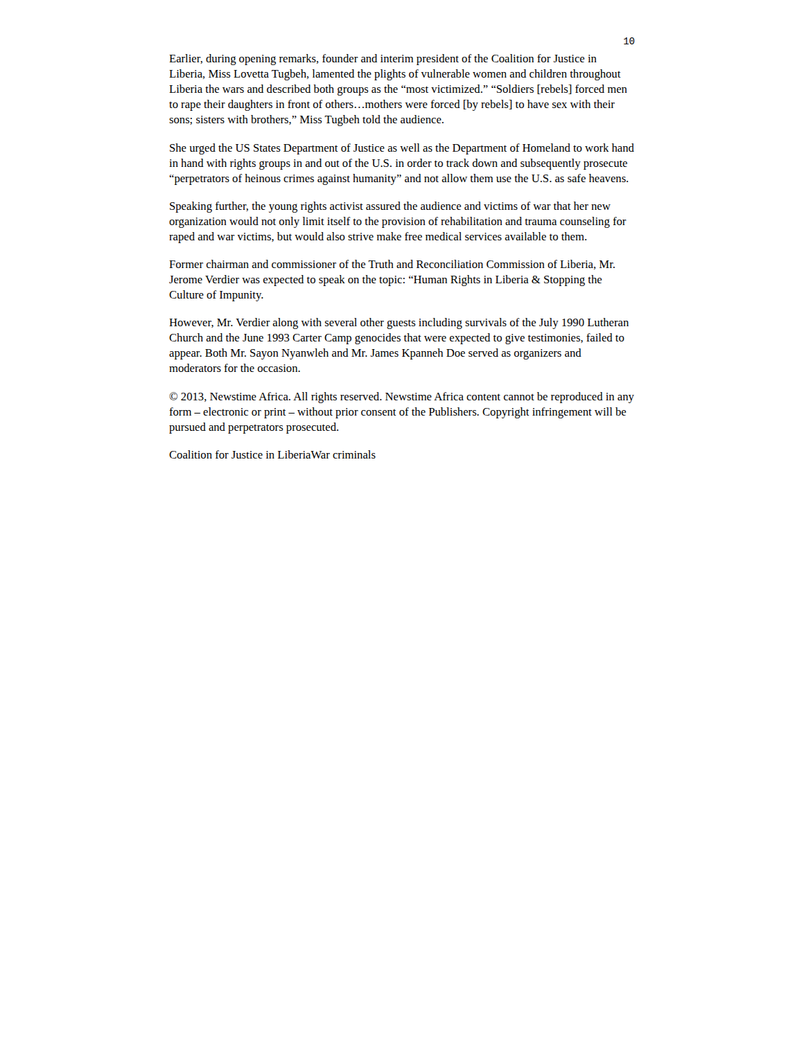10
Earlier, during opening remarks, founder and interim president of the Coalition for Justice in Liberia, Miss Lovetta Tugbeh, lamented the plights of vulnerable women and children throughout Liberia the wars and described both groups as the “most victimized.” “Soldiers [rebels] forced men to rape their daughters in front of others…mothers were forced [by rebels] to have sex with their sons; sisters with brothers,” Miss Tugbeh told the audience.
She urged the US States Department of Justice as well as the Department of Homeland to work hand in hand with rights groups in and out of the U.S. in order to track down and subsequently prosecute “perpetrators of heinous crimes against humanity” and not allow them use the U.S. as safe heavens.
Speaking further, the young rights activist assured the audience and victims of war that her new organization would not only limit itself to the provision of rehabilitation and trauma counseling for raped and war victims, but would also strive make free medical services available to them.
Former chairman and commissioner of the Truth and Reconciliation Commission of Liberia, Mr. Jerome Verdier was expected to speak on the topic: “Human Rights in Liberia & Stopping the Culture of Impunity.
However, Mr. Verdier along with several other guests including survivals of the July 1990 Lutheran Church and the June 1993 Carter Camp genocides that were expected to give testimonies, failed to appear. Both Mr. Sayon Nyanwleh and Mr. James Kpanneh Doe served as organizers and moderators for the occasion.
© 2013, Newstime Africa. All rights reserved. Newstime Africa content cannot be reproduced in any form – electronic or print – without prior consent of the Publishers. Copyright infringement will be pursued and perpetrators prosecuted.
Coalition for Justice in LiberiaWar criminals